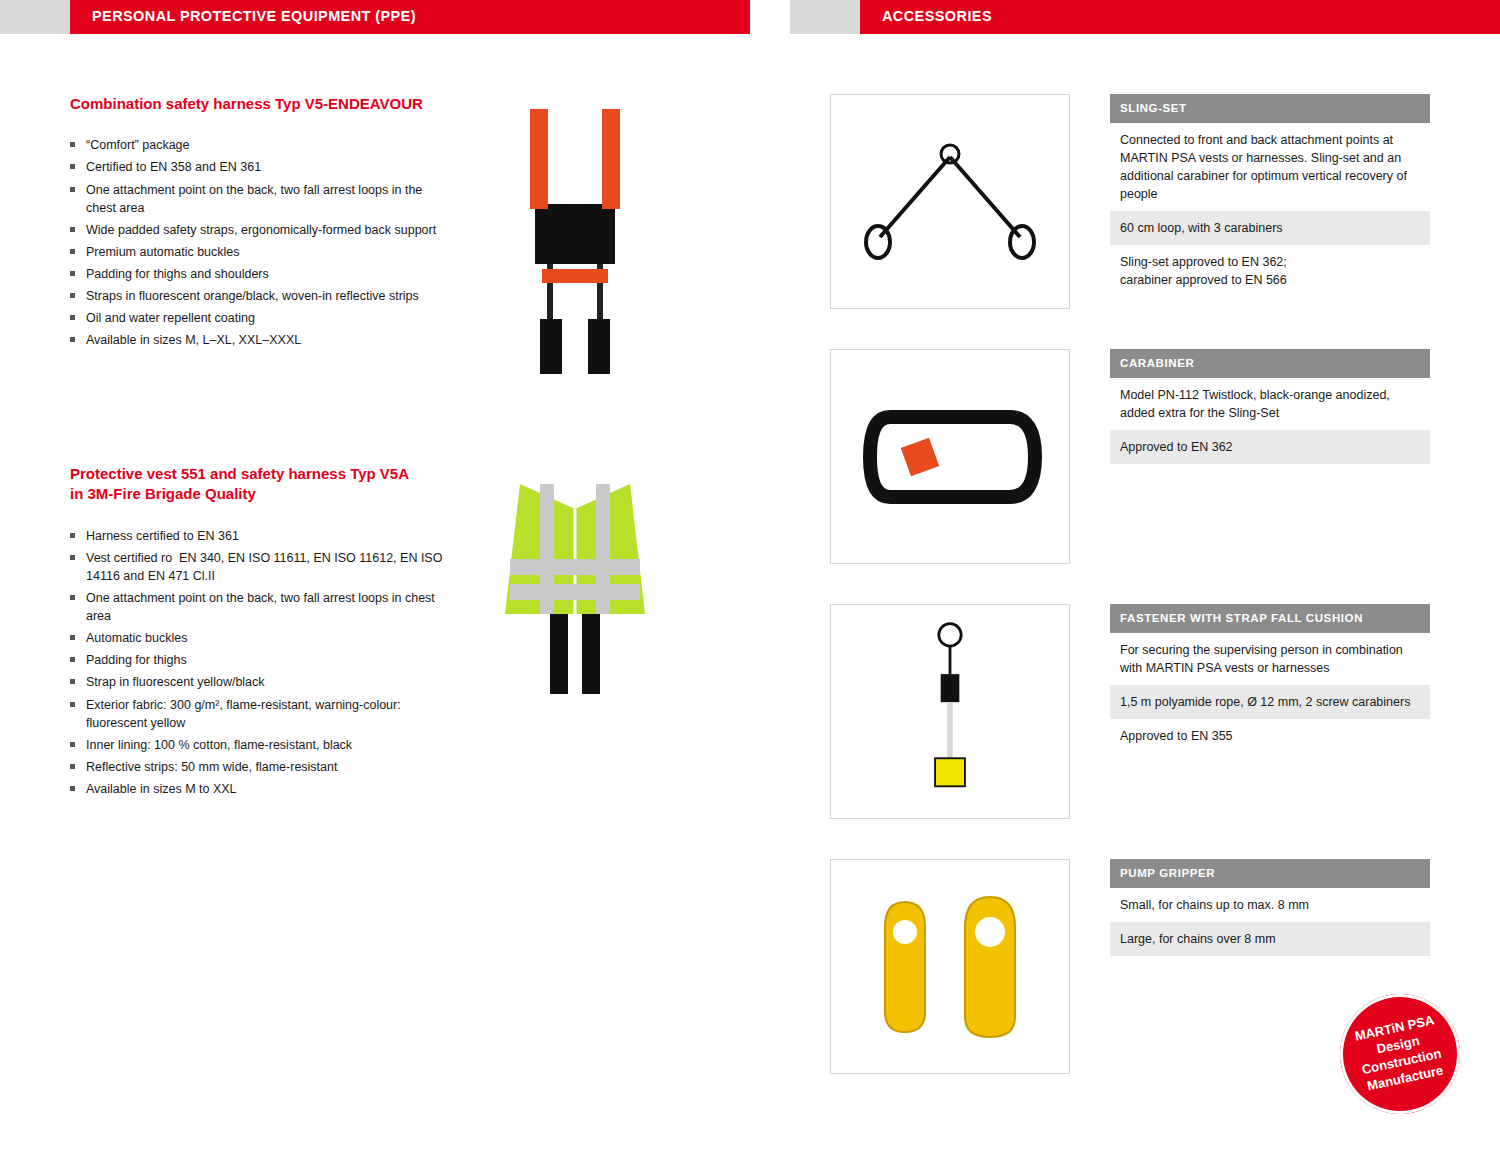PERSONAL PROTECTIVE EQUIPMENT (PPE)
ACCESSORIES
Combination safety harness Typ V5-ENDEAVOUR
“Comfort” package
Certified to EN 358 and EN 361
One attachment point on the back, two fall arrest loops in the chest area
Wide padded safety straps, ergonomically-formed back support
Premium automatic buckles
Padding for thighs and shoulders
Straps in fluorescent orange/black, woven-in reflective strips
Oil and water repellent coating
Available in sizes M, L–XL, XXL–XXXL
Protective vest 551 and safety harness Typ V5A
in 3M-Fire Brigade Quality
Harness certified to EN 361
Vest certified ro EN 340, EN ISO 11611, EN ISO 11612, EN ISO 14116 and EN 471 Cl.II
One attachment point on the back, two fall arrest loops in chest area
Automatic buckles
Padding for thighs
Strap in fluorescent yellow/black
Exterior fabric: 300 g/m², flame-resistant, warning-colour: fluorescent yellow
Inner lining: 100 % cotton, flame-resistant, black
Reflective strips: 50 mm wide, flame-resistant
Available in sizes M to XXL
Sling-Set
Connected to front and back attachment points at MARTIN PSA vests or harnesses. Sling-set and an additional carabiner for optimum vertical recovery of people
60 cm loop, with 3 carabiners
Sling-set approved to EN 362;
carabiner approved to EN 566
Carabiner
Model PN-112 Twistlock, black-orange anodized, added extra for the Sling-Set
Approved to EN 362
Fastener with strap fall cushion
For securing the supervising person in combination with MARTIN PSA vests or harnesses
1,5 m polyamide rope, Ø 12 mm, 2 screw carabiners
Approved to EN 355
Pump gripper
Small, for chains up to max. 8 mm
Large, for chains over 8 mm
MARTiN PSA Design Construction Manufacture